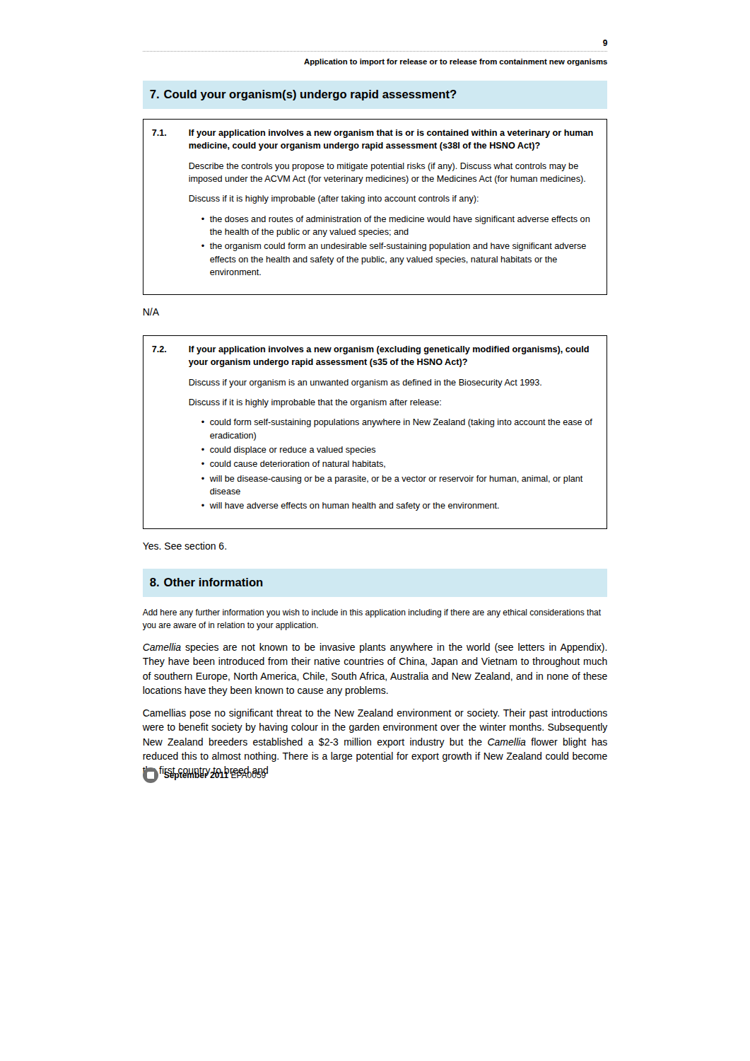9
Application to import for release or to release from containment new organisms
7. Could your organism(s) undergo rapid assessment?
7.1.
If your application involves a new organism that is or is contained within a veterinary or human medicine, could your organism undergo rapid assessment (s38I of the HSNO Act)?
Describe the controls you propose to mitigate potential risks (if any). Discuss what controls may be imposed under the ACVM Act (for veterinary medicines) or the Medicines Act (for human medicines).
Discuss if it is highly improbable (after taking into account controls if any):
the doses and routes of administration of the medicine would have significant adverse effects on the health of the public or any valued species; and
the organism could form an undesirable self-sustaining population and have significant adverse effects on the health and safety of the public, any valued species, natural habitats or the environment.
N/A
7.2.
If your application involves a new organism (excluding genetically modified organisms), could your organism undergo rapid assessment (s35 of the HSNO Act)?
Discuss if your organism is an unwanted organism as defined in the Biosecurity Act 1993.
Discuss if it is highly improbable that the organism after release:
could form self-sustaining populations anywhere in New Zealand (taking into account the ease of eradication)
could displace or reduce a valued species
could cause deterioration of natural habitats,
will be disease-causing or be a parasite, or be a vector or reservoir for human, animal, or plant disease
will have adverse effects on human health and safety or the environment.
Yes. See section 6.
8. Other information
Add here any further information you wish to include in this application including if there are any ethical considerations that you are aware of in relation to your application.
Camellia species are not known to be invasive plants anywhere in the world (see letters in Appendix). They have been introduced from their native countries of China, Japan and Vietnam to throughout much of southern Europe, North America, Chile, South Africa, Australia and New Zealand, and in none of these locations have they been known to cause any problems.
Camellias pose no significant threat to the New Zealand environment or society. Their past introductions were to benefit society by having colour in the garden environment over the winter months. Subsequently New Zealand breeders established a $2-3 million export industry but the Camellia flower blight has reduced this to almost nothing. There is a large potential for export growth if New Zealand could become the first country to breed and
September 2011 EPA0059